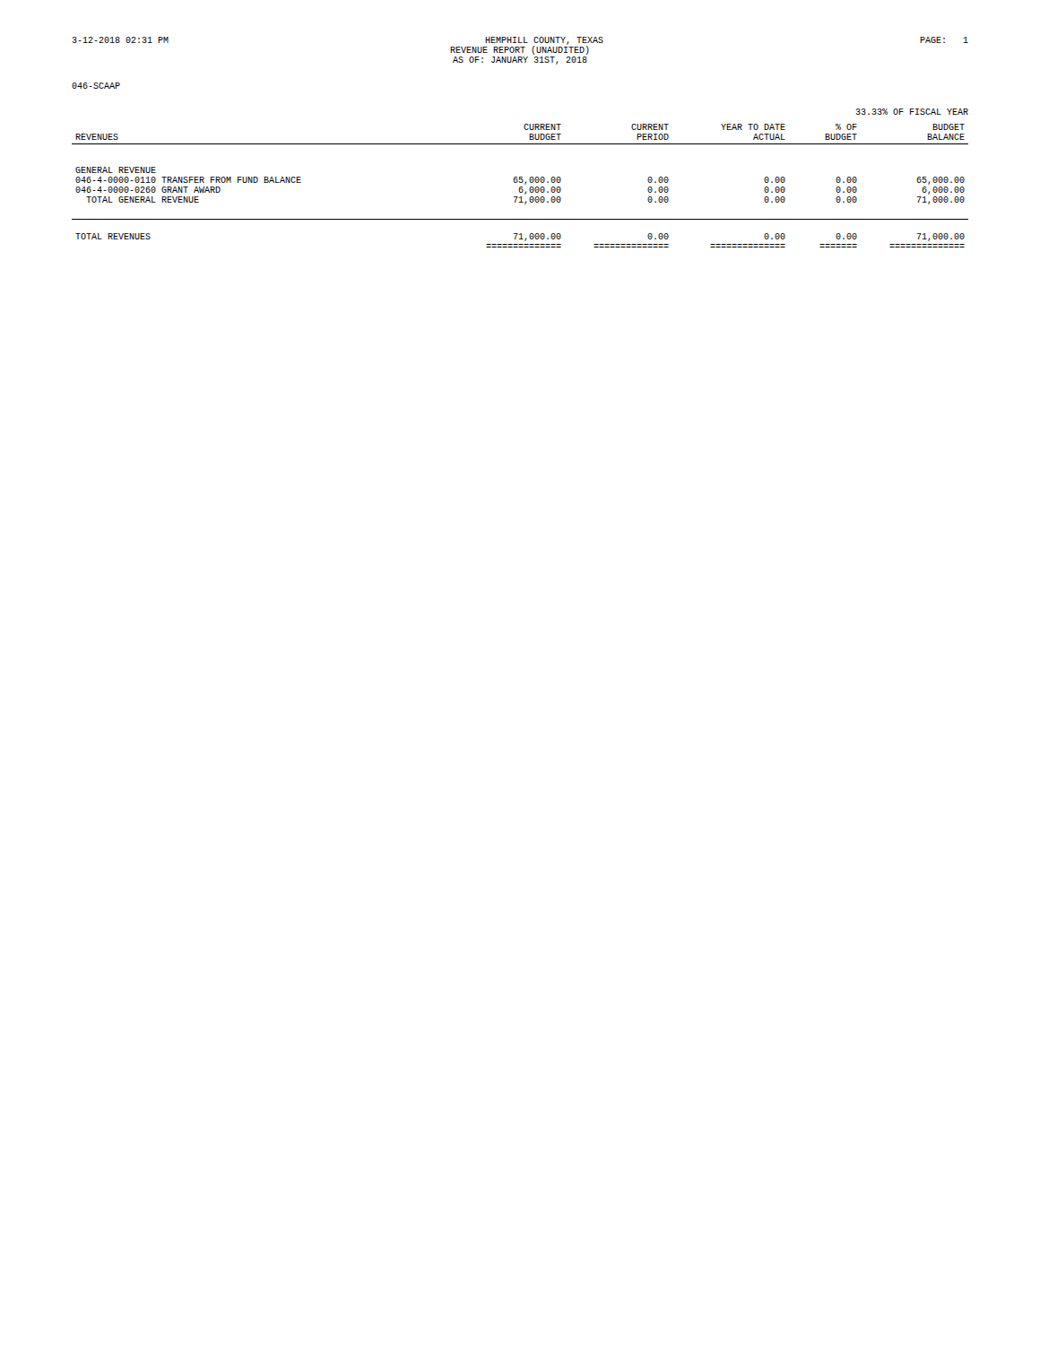3-12-2018 02:31 PM HEMPHILL COUNTY, TEXAS PAGE: 1
REVENUE REPORT (UNAUDITED)
AS OF: JANUARY 31ST, 2018
046-SCAAP
33.33% OF FISCAL YEAR
| | CURRENT | CURRENT | YEAR TO DATE | % OF | BUDGET |
| --- | --- | --- | --- | --- | --- |
| REVENUES | BUDGET | PERIOD | ACTUAL | BUDGET | BALANCE |
| GENERAL REVENUE | |
| 046-4-0000-0110 TRANSFER FROM FUND BALANCE | 65,000.00 | 0.00 | 0.00 | 0.00 | 65,000.00 |
| 046-4-0000-0260 GRANT AWARD | 6,000.00 | 0.00 | 0.00 | 0.00 | 6,000.00 |
| TOTAL GENERAL REVENUE | 71,000.00 | 0.00 | 0.00 | 0.00 | 71,000.00 |
| TOTAL REVENUES | 71,000.00 | 0.00 | 0.00 | 0.00 | 71,000.00 |
| | ============== | ============== | ============== | ======= | ============== |